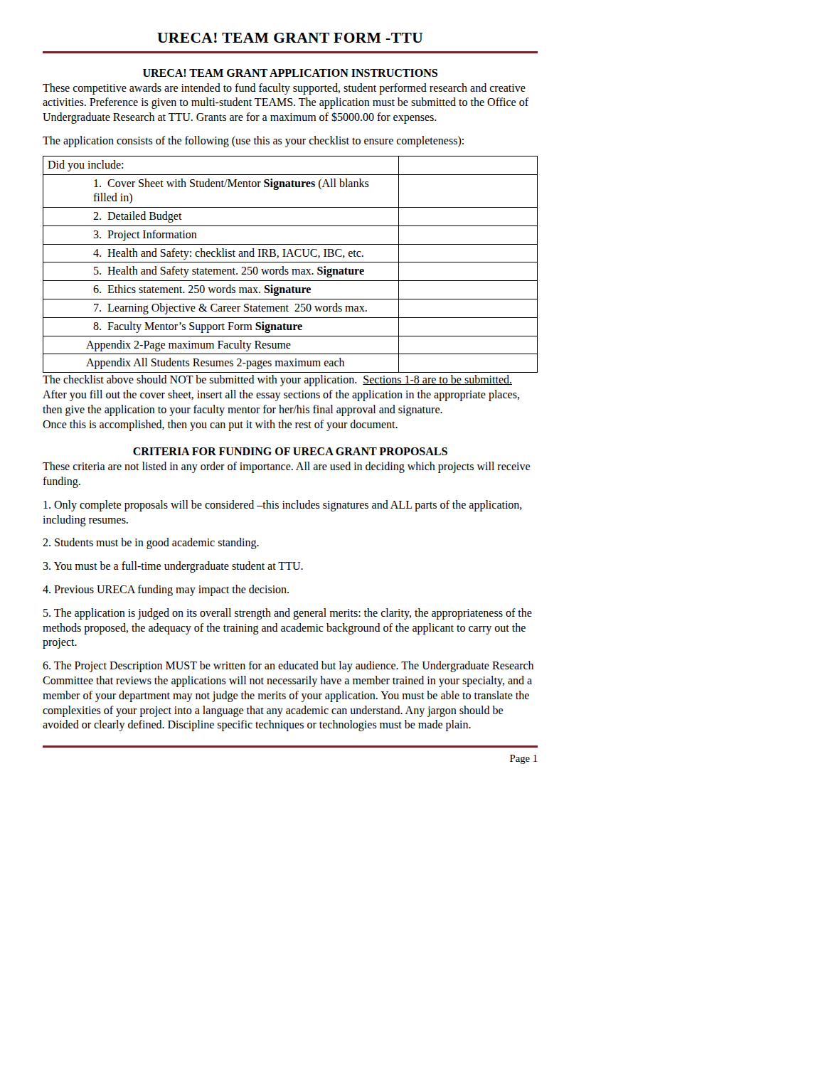URECA! TEAM GRANT FORM -TTU
URECA! TEAM GRANT APPLICATION INSTRUCTIONS
These competitive awards are intended to fund faculty supported, student performed research and creative activities. Preference is given to multi-student TEAMS. The application must be submitted to the Office of Undergraduate Research at TTU. Grants are for a maximum of $5000.00 for expenses.
The application consists of the following (use this as your checklist to ensure completeness):
| Did you include: | |
| 1. Cover Sheet with Student/Mentor Signatures (All blanks filled in) | |
| 2. Detailed Budget | |
| 3. Project Information | |
| 4. Health and Safety: checklist and IRB, IACUC, IBC, etc. | |
| 5. Health and Safety statement. 250 words max. Signature | |
| 6. Ethics statement. 250 words max. Signature | |
| 7. Learning Objective & Career Statement 250 words max. | |
| 8. Faculty Mentor’s Support Form Signature | |
| Appendix 2-Page maximum Faculty Resume | |
| Appendix All Students Resumes 2-pages maximum each | |
The checklist above should NOT be submitted with your application. Sections 1-8 are to be submitted.
After you fill out the cover sheet, insert all the essay sections of the application in the appropriate places, then give the application to your faculty mentor for her/his final approval and signature.
Once this is accomplished, then you can put it with the rest of your document.
CRITERIA FOR FUNDING OF URECA GRANT PROPOSALS
These criteria are not listed in any order of importance. All are used in deciding which projects will receive funding.
1. Only complete proposals will be considered –this includes signatures and ALL parts of the application, including resumes.
2. Students must be in good academic standing.
3. You must be a full-time undergraduate student at TTU.
4. Previous URECA funding may impact the decision.
5. The application is judged on its overall strength and general merits: the clarity, the appropriateness of the methods proposed, the adequacy of the training and academic background of the applicant to carry out the project.
6. The Project Description MUST be written for an educated but lay audience. The Undergraduate Research Committee that reviews the applications will not necessarily have a member trained in your specialty, and a member of your department may not judge the merits of your application. You must be able to translate the complexities of your project into a language that any academic can understand. Any jargon should be avoided or clearly defined. Discipline specific techniques or technologies must be made plain.
Page 1